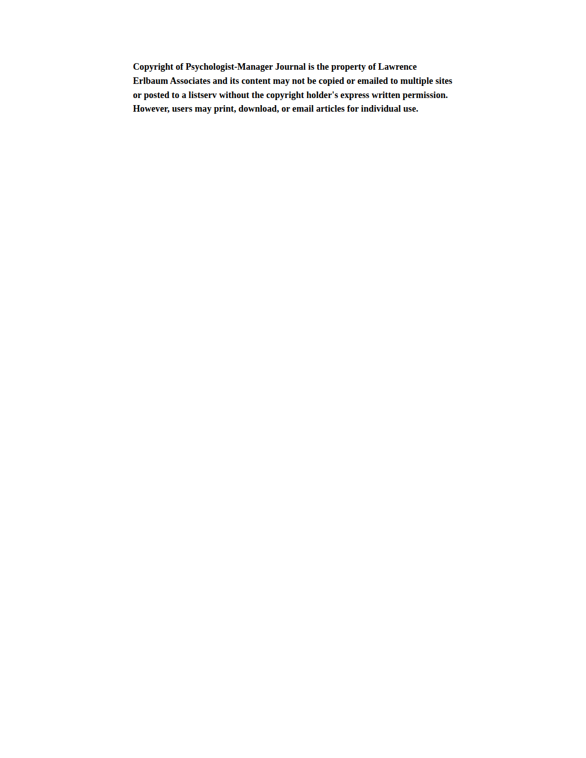Copyright of Psychologist-Manager Journal is the property of Lawrence Erlbaum Associates and its content may not be copied or emailed to multiple sites or posted to a listserv without the copyright holder's express written permission. However, users may print, download, or email articles for individual use.